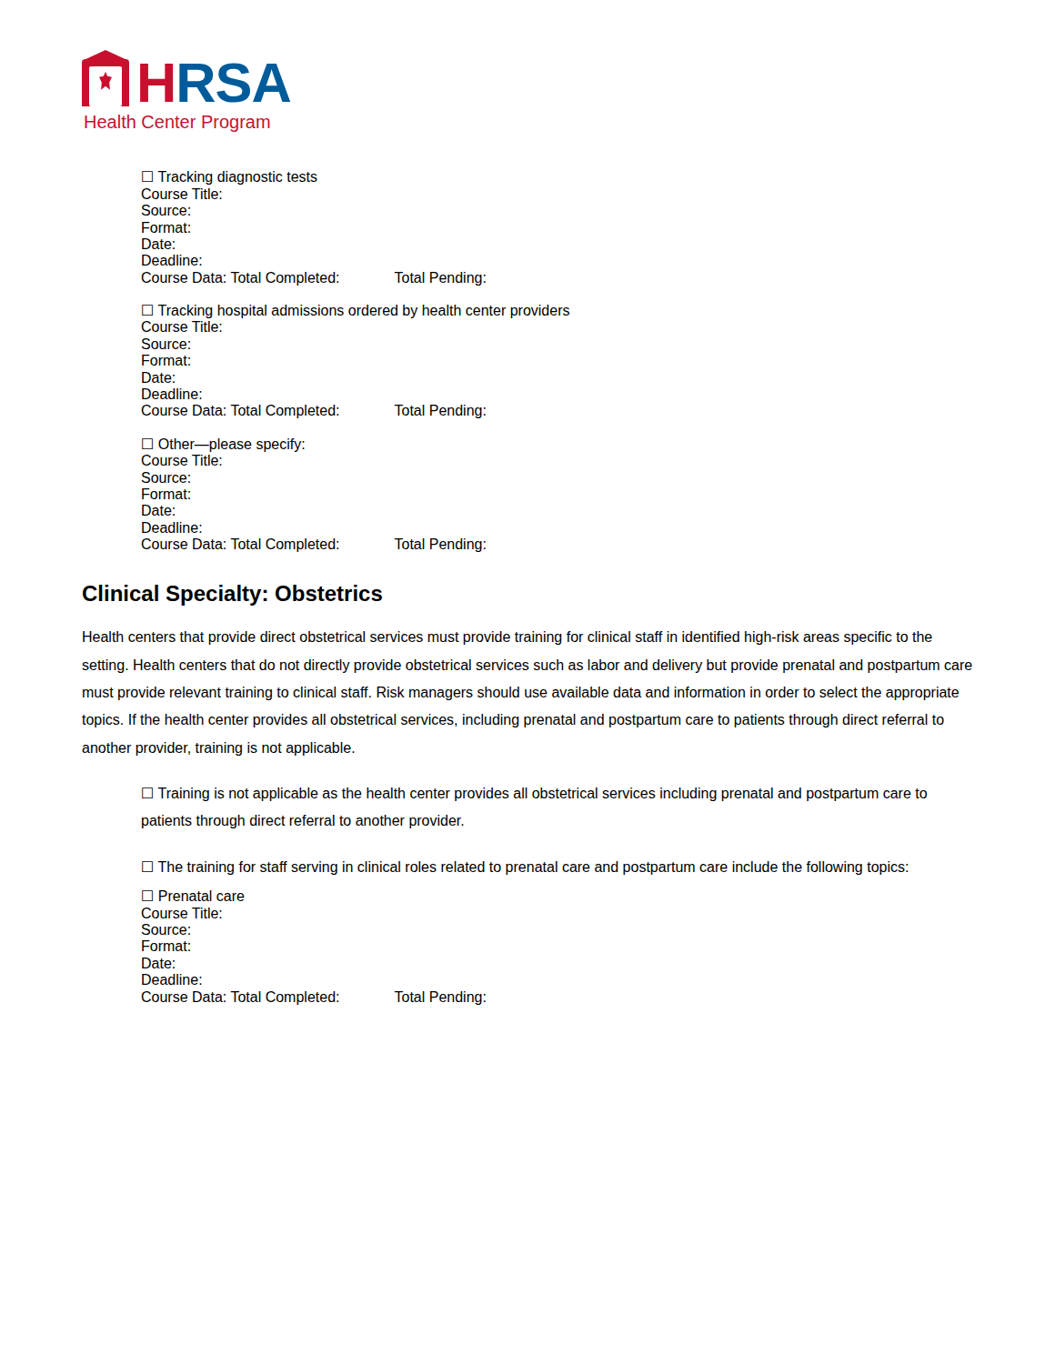HRSA
Health Center Program
☐ Tracking diagnostic tests
Course Title:
Source:
Format:
Date:
Deadline:
Course Data: Total Completed:Total Pending:
☐ Tracking hospital admissions ordered by health center providers
Course Title:
Source:
Format:
Date:
Deadline:
Course Data: Total Completed:Total Pending:
☐ Other—please specify:
Course Title:
Source:
Format:
Date:
Deadline:
Course Data: Total Completed:Total Pending:
Clinical Specialty: Obstetrics
Health centers that provide direct obstetrical services must provide training for clinical staff in identified high-risk areas specific to the setting. Health centers that do not directly provide obstetrical services such as labor and delivery but provide prenatal and postpartum care must provide relevant training to clinical staff. Risk managers should use available data and information in order to select the appropriate topics. If the health center provides all obstetrical services, including prenatal and postpartum care to patients through direct referral to another provider, training is not applicable.
☐ Training is not applicable as the health center provides all obstetrical services including prenatal and postpartum care to patients through direct referral to another provider.
☐ The training for staff serving in clinical roles related to prenatal care and postpartum care include the following topics:
☐ Prenatal care
Course Title:
Source:
Format:
Date:
Deadline:
Course Data: Total Completed:Total Pending: